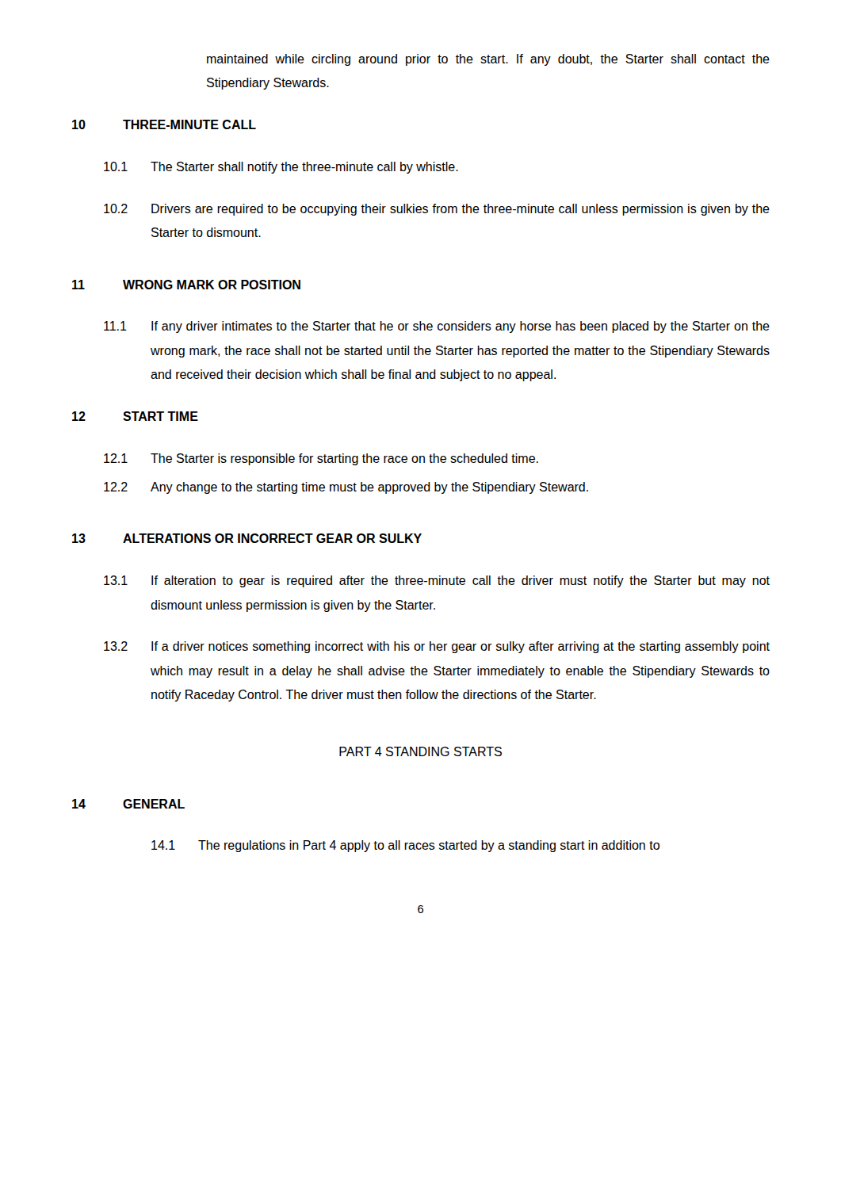maintained while circling around prior to the start. If any doubt, the Starter shall contact the Stipendiary Stewards.
10 THREE-MINUTE CALL
10.1 The Starter shall notify the three-minute call by whistle.
10.2 Drivers are required to be occupying their sulkies from the three-minute call unless permission is given by the Starter to dismount.
11 WRONG MARK OR POSITION
11.1 If any driver intimates to the Starter that he or she considers any horse has been placed by the Starter on the wrong mark, the race shall not be started until the Starter has reported the matter to the Stipendiary Stewards and received their decision which shall be final and subject to no appeal.
12 START TIME
12.1 The Starter is responsible for starting the race on the scheduled time.
12.2 Any change to the starting time must be approved by the Stipendiary Steward.
13 ALTERATIONS OR INCORRECT GEAR OR SULKY
13.1 If alteration to gear is required after the three-minute call the driver must notify the Starter but may not dismount unless permission is given by the Starter.
13.2 If a driver notices something incorrect with his or her gear or sulky after arriving at the starting assembly point which may result in a delay he shall advise the Starter immediately to enable the Stipendiary Stewards to notify Raceday Control. The driver must then follow the directions of the Starter.
PART 4 STANDING STARTS
14 GENERAL
14.1 The regulations in Part 4 apply to all races started by a standing start in addition to
6